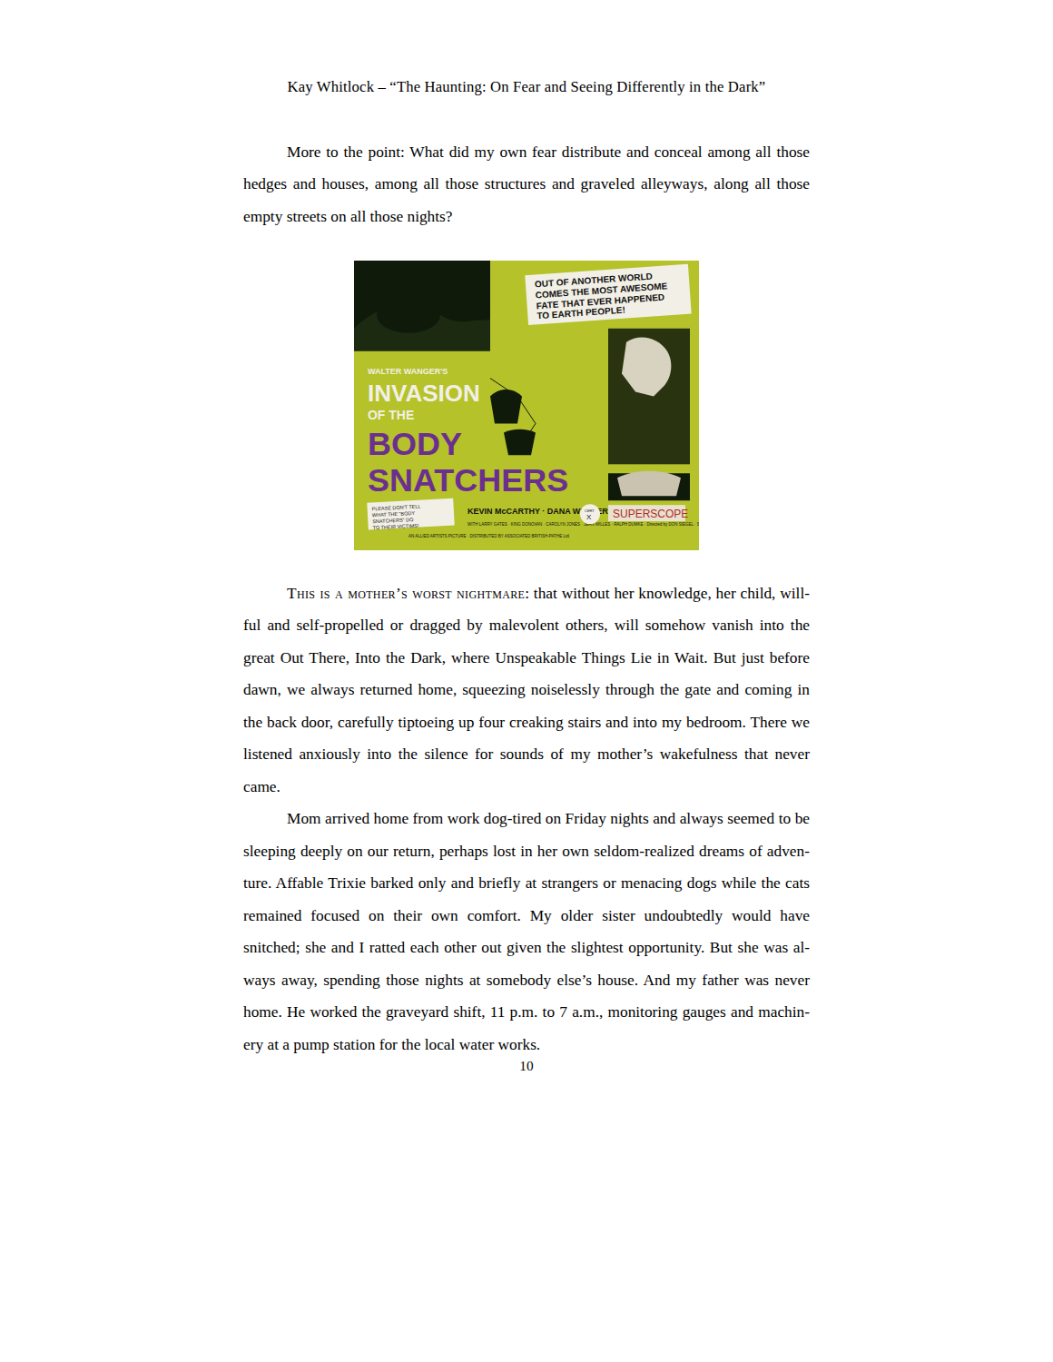Kay Whitlock – “The Haunting: On Fear and Seeing Differently in the Dark”
More to the point: What did my own fear distribute and conceal among all those hedges and houses, among all those structures and graveled alleyways, along all those empty streets on all those nights?
This is a mother’s worst nightmare: that without her knowledge, her child, willful and self-propelled or dragged by malevolent others, will somehow vanish into the great Out There, Into the Dark, where Unspeakable Things Lie in Wait. But just before dawn, we always returned home, squeezing noiselessly through the gate and coming in the back door, carefully tiptoeing up four creaking stairs and into my bedroom. There we listened anxiously into the silence for sounds of my mother’s wakefulness that never came.
Mom arrived home from work dog-tired on Friday nights and always seemed to be sleeping deeply on our return, perhaps lost in her own seldom-realized dreams of adventure. Affable Trixie barked only and briefly at strangers or menacing dogs while the cats remained focused on their own comfort. My older sister undoubtedly would have snitched; she and I ratted each other out given the slightest opportunity. But she was always away, spending those nights at somebody else’s house. And my father was never home. He worked the graveyard shift, 11 p.m. to 7 a.m., monitoring gauges and machinery at a pump station for the local water works.
10